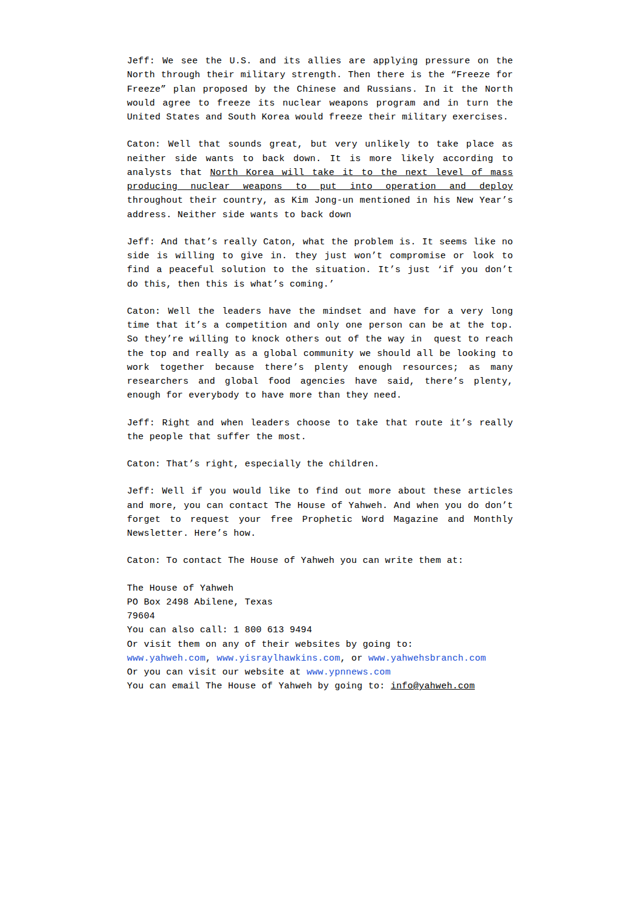Jeff: We see the U.S. and its allies are applying pressure on the North through their military strength. Then there is the “Freeze for Freeze” plan proposed by the Chinese and Russians. In it the North would agree to freeze its nuclear weapons program and in turn the United States and South Korea would freeze their military exercises.
Caton: Well that sounds great, but very unlikely to take place as neither side wants to back down. It is more likely according to analysts that North Korea will take it to the next level of mass producing nuclear weapons to put into operation and deploy throughout their country, as Kim Jong-un mentioned in his New Year’s address. Neither side wants to back down
Jeff: And that’s really Caton, what the problem is. It seems like no side is willing to give in. they just won’t compromise or look to find a peaceful solution to the situation. It’s just ‘if you don’t do this, then this is what’s coming.’
Caton: Well the leaders have the mindset and have for a very long time that it’s a competition and only one person can be at the top. So they’re willing to knock others out of the way in quest to reach the top and really as a global community we should all be looking to work together because there’s plenty enough resources; as many researchers and global food agencies have said, there’s plenty, enough for everybody to have more than they need.
Jeff: Right and when leaders choose to take that route it’s really the people that suffer the most.
Caton: That’s right, especially the children.
Jeff: Well if you would like to find out more about these articles and more, you can contact The House of Yahweh. And when you do don’t forget to request your free Prophetic Word Magazine and Monthly Newsletter. Here’s how.
Caton: To contact The House of Yahweh you can write them at:
The House of Yahweh
PO Box 2498 Abilene, Texas
79604
You can also call: 1 800 613 9494
Or visit them on any of their websites by going to:
www.yahweh.com, www.yisraylhawkins.com, or www.yahwehsbranch.com
Or you can visit our website at www.ypnnews.com
You can email The House of Yahweh by going to: info@yahweh.com